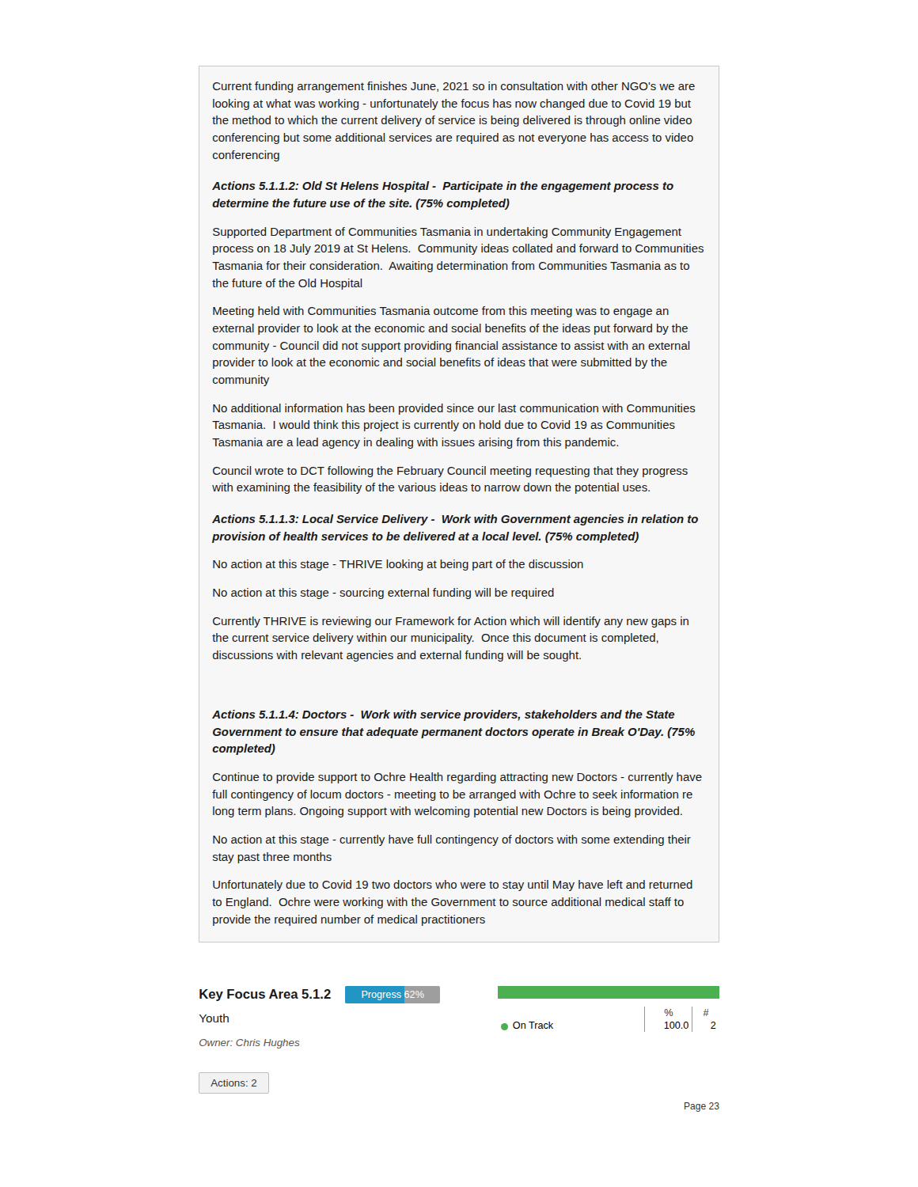Current funding arrangement finishes June, 2021 so in consultation with other NGO's we are looking at what was working - unfortunately the focus has now changed due to Covid 19 but the method to which the current delivery of service is being delivered is through online video conferencing but some additional services are required as not everyone has access to video conferencing
Actions 5.1.1.2: Old St Helens Hospital - Participate in the engagement process to determine the future use of the site. (75% completed)
Supported Department of Communities Tasmania in undertaking Community Engagement process on 18 July 2019 at St Helens. Community ideas collated and forward to Communities Tasmania for their consideration. Awaiting determination from Communities Tasmania as to the future of the Old Hospital
Meeting held with Communities Tasmania outcome from this meeting was to engage an external provider to look at the economic and social benefits of the ideas put forward by the community - Council did not support providing financial assistance to assist with an external provider to look at the economic and social benefits of ideas that were submitted by the community
No additional information has been provided since our last communication with Communities Tasmania. I would think this project is currently on hold due to Covid 19 as Communities Tasmania are a lead agency in dealing with issues arising from this pandemic.
Council wrote to DCT following the February Council meeting requesting that they progress with examining the feasibility of the various ideas to narrow down the potential uses.
Actions 5.1.1.3: Local Service Delivery - Work with Government agencies in relation to provision of health services to be delivered at a local level. (75% completed)
No action at this stage - THRIVE looking at being part of the discussion
No action at this stage - sourcing external funding will be required
Currently THRIVE is reviewing our Framework for Action which will identify any new gaps in the current service delivery within our municipality. Once this document is completed, discussions with relevant agencies and external funding will be sought.
Actions 5.1.1.4: Doctors - Work with service providers, stakeholders and the State Government to ensure that adequate permanent doctors operate in Break O'Day. (75% completed)
Continue to provide support to Ochre Health regarding attracting new Doctors - currently have full contingency of locum doctors - meeting to be arranged with Ochre to seek information re long term plans. Ongoing support with welcoming potential new Doctors is being provided.
No action at this stage - currently have full contingency of doctors with some extending their stay past three months
Unfortunately due to Covid 19 two doctors who were to stay until May have left and returned to England. Ochre were working with the Government to source additional medical staff to provide the required number of medical practitioners
Key Focus Area 5.1.2 Progress 62%
Youth
Owner: Chris Hughes
Actions: 2
| | % | # |
| On Track | 100.0 | 2 |
Page 23